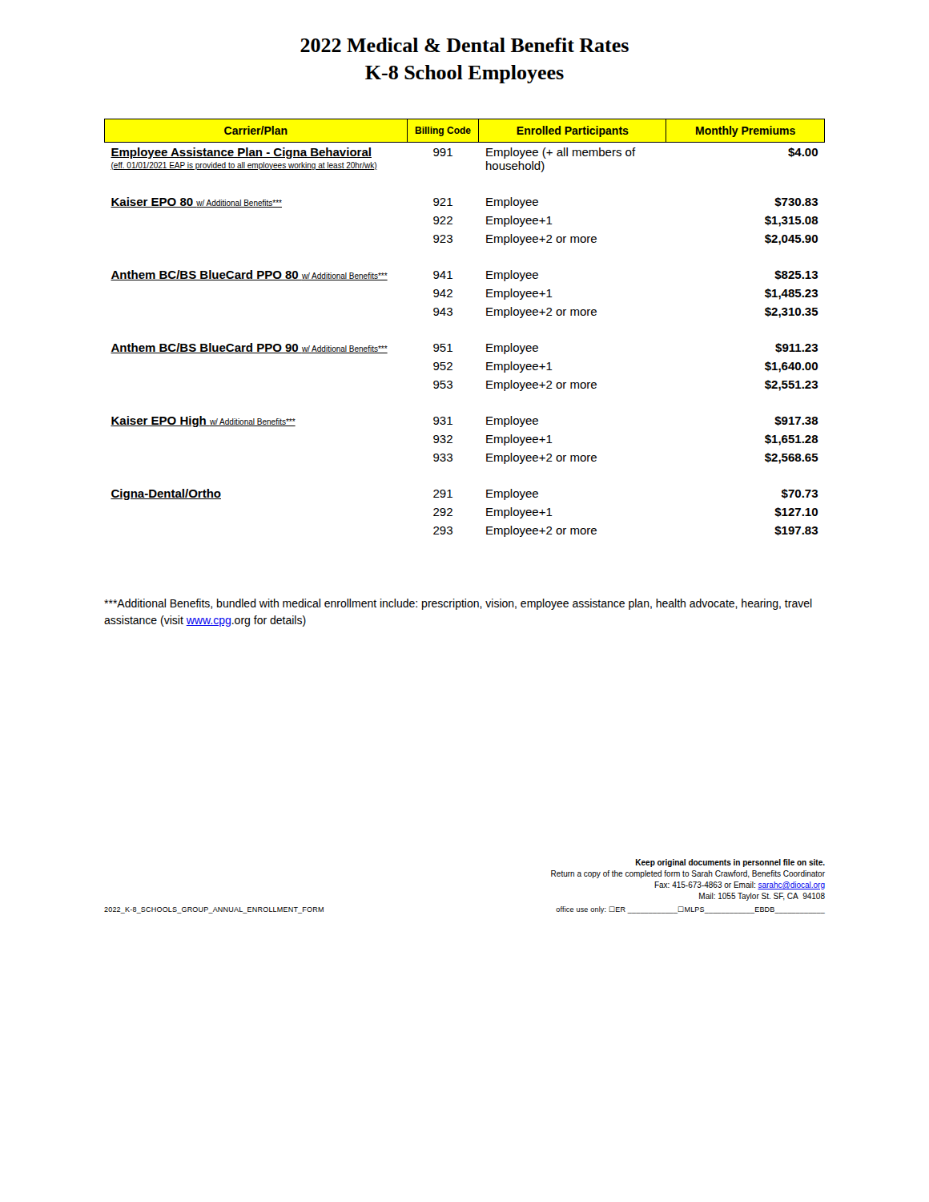2022 Medical & Dental Benefit Rates K-8 School Employees
| Carrier/Plan | Billing Code | Enrolled Participants | Monthly Premiums |
| --- | --- | --- | --- |
| Employee Assistance Plan - Cigna Behavioral (eff. 01/01/2021 EAP is provided to all employees working at least 20hr/wk) | 991 | Employee (+ all members of household) | $4.00 |
| Kaiser EPO 80 w/ Additional Benefits*** | 921 | Employee | $730.83 |
| 922 | Employee+1 | $1,315.08 |
| 923 | Employee+2 or more | $2,045.90 |
| Anthem BC/BS BlueCard PPO 80 w/ Additional Benefits*** | 941 | Employee | $825.13 |
| 942 | Employee+1 | $1,485.23 |
| 943 | Employee+2 or more | $2,310.35 |
| Anthem BC/BS BlueCard PPO 90 w/ Additional Benefits*** | 951 | Employee | $911.23 |
| 952 | Employee+1 | $1,640.00 |
| 953 | Employee+2 or more | $2,551.23 |
| Kaiser EPO High w/ Additional Benefits*** | 931 | Employee | $917.38 |
| 932 | Employee+1 | $1,651.28 |
| 933 | Employee+2 or more | $2,568.65 |
| Cigna-Dental/Ortho | 291 | Employee | $70.73 |
| 292 | Employee+1 | $127.10 |
| 293 | Employee+2 or more | $197.83 |
***Additional Benefits, bundled with medical enrollment include: prescription, vision, employee assistance plan, health advocate, hearing, travel assistance (visit www.cpg.org for details)
Keep original documents in personnel file on site.
Return a copy of the completed form to Sarah Crawford, Benefits Coordinator
Fax: 415-673-4863 or Email: sarahc@diocal.org
Mail: 1055 Taylor St. SF, CA 94108
2022_K-8_SCHOOLS_GROUP_ANNUAL_ENROLLMENT_FORM office use only: ☐ER ____________☐MLPS____________EBDB____________